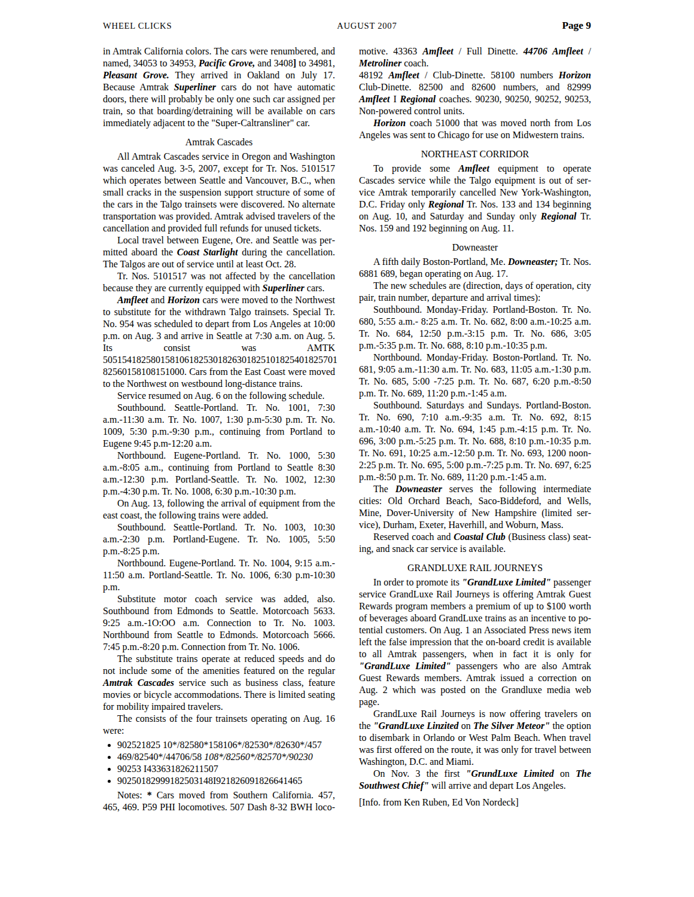WHEEL CLICKS AUGUST 2007 Page 9
in Amtrak California colors. The cars were renumbered, and named, 34053 to 34953, Pacific Grove, and 3408] to 34981, Pleasant Grove. They arrived in Oakland on July 17. Because Amtrak Superliner cars do not have automatic doors, there will probably be only one such car assigned per train, so that boarding/detraining will be available on cars immediately adjacent to the "Super-Caltransliner" car.
Amtrak Cascades
All Amtrak Cascades service in Oregon and Washington was canceled Aug. 3-5, 2007, except for Tr. Nos. 5101517 which operates between Seattle and Vancouver, B.C., when small cracks in the suspension support structure of some of the cars in the Talgo trainsets were discovered. No alternate transportation was provided. Amtrak advised travelers of the cancellation and provided full refunds for unused tickets.
Local travel between Eugene, Ore. and Seattle was permitted aboard the Coast Starlight during the cancellation. The Talgos are out of service until at least Oct. 28.
Tr. Nos. 5101517 was not affected by the cancellation because they are currently equipped with Superliner cars.
Amfleet and Horizon cars were moved to the Northwest to substitute for the withdrawn Talgo trainsets. Special Tr. No. 954 was scheduled to depart from Los Angeles at 10:00 p.m. on Aug. 3 and arrive in Seattle at 7:30 a.m. on Aug. 5. Its consist was AMTK 5051541825801581061825301826301825101825401825701 82560158108151000. Cars from the East Coast were moved to the Northwest on westbound long-distance trains.
Service resumed on Aug. 6 on the following schedule.
Southbound. Seattle-Portland. Tr. No. 1001, 7:30 a.m.-11:30 a.m. Tr. No. 1007, 1:30 p.m-5:30 p.m. Tr. No. 1009, 5:30 p.m.-9:30 p.m., continuing from Portland to Eugene 9:45 p.m-12:20 a.m.
Northbound. Eugene-Portland. Tr. No. 1000, 5:30 a.m.-8:05 a.m., continuing from Portland to Seattle 8:30 a.m.-12:30 p.m. Portland-Seattle. Tr. No. 1002, 12:30 p.m.-4:30 p.m. Tr. No. 1008, 6:30 p.m.-10:30 p.m.
On Aug. 13, following the arrival of equipment from the east coast, the following trains were added.
Southbound. Seattle-Portland. Tr. No. 1003, 10:30 a.m.-2:30 p.m. Portland-Eugene. Tr. No. 1005, 5:50 p.m.-8:25 p.m.
Northbound. Eugene-Portland. Tr. No. 1004, 9:15 a.m.- 11:50 a.m. Portland-Seattle. Tr. No. 1006, 6:30 p.m-10:30 p.m.
Substitute motor coach service was added, also. Southbound from Edmonds to Seattle. Motorcoach 5633. 9:25 a.m.-1O:OO a.m. Connection to Tr. No. 1003. Northbound from Seattle to Edmonds. Motorcoach 5666. 7:45 p.m.-8:20 p.m. Connection from Tr. No. 1006.
The substitute trains operate at reduced speeds and do not include some of the amenities featured on the regular Amtrak Cascades service such as business class, feature movies or bicycle accommodations. There is limited seating for mobility impaired travelers.
The consists of the four trainsets operating on Aug. 16 were:
902521825 10*/82580*158106*/82530*/82630*/457
469/82540*/44706/58 108*/82560*/82570*/90230
90253 I433631826211507
90250182999182503148I921826091826641465
Notes: * Cars moved from Southern California. 457, 465, 469. P59 PHI locomotives. 507 Dash 8-32 BWH locomotive. 43363 Amfleet / Full Dinette. 44706 Amfleet / Metroliner coach.
48192 Amfleet / Club-Dinette. 58100 numbers Horizon Club-Dinette. 82500 and 82600 numbers, and 82999 Amfleet I Regional coaches. 90230, 90250, 90252, 90253, Non-powered control units.
Horizon coach 51000 that was moved north from Los Angeles was sent to Chicago for use on Midwestern trains.
NORTHEAST CORRIDOR
To provide some Amfleet equipment to operate Cascades service while the Talgo equipment is out of service Amtrak temporarily cancelled New York-Washington, D.C. Friday only Regional Tr. Nos. 133 and 134 beginning on Aug. 10, and Saturday and Sunday only Regional Tr. Nos. 159 and 192 beginning on Aug. 11.
Downeaster
A fifth daily Boston-Portland, Me. Downeaster; Tr. Nos. 6881 689, began operating on Aug. 17.
The new schedules are (direction, days of operation, city pair, train number, departure and arrival times):
Southbound. Monday-Friday. Portland-Boston. Tr. No. 680, 5:55 a.m.- 8:25 a.m. Tr. No. 682, 8:00 a.m.-10:25 a.m. Tr. No. 684, 12:50 p.m.-3:15 p.m. Tr. No. 686, 3:05 p.m.-5:35 p.m. Tr. No. 688, 8:10 p.m.-10:35 p.m.
Northbound. Monday-Friday. Boston-Portland. Tr. No. 681, 9:05 a.m.-11:30 a.m. Tr. No. 683, 11:05 a.m.-1:30 p.m. Tr. No. 685, 5:00 -7:25 p.m. Tr. No. 687, 6:20 p.m.-8:50 p.m. Tr. No. 689, 11:20 p.m.-1:45 a.m.
Southbound. Saturdays and Sundays. Portland-Boston. Tr. No. 690, 7:10 a.m.-9:35 a.m. Tr. No. 692, 8:15 a.m.-10:40 a.m. Tr. No. 694, 1:45 p.m.-4:15 p.m. Tr. No. 696, 3:00 p.m.-5:25 p.m. Tr. No. 688, 8:10 p.m.-10:35 p.m. Tr. No. 691, 10:25 a.m.-12:50 p.m. Tr. No. 693, 1200 noon-2:25 p.m. Tr. No. 695, 5:00 p.m.-7:25 p.m. Tr. No. 697, 6:25 p.m.-8:50 p.m. Tr. No. 689, 11:20 p.m.-1:45 a.m.
The Downeaster serves the following intermediate cities: Old Orchard Beach, Saco-Biddeford, and Wells, Mine, Dover-University of New Hampshire (limited service), Durham, Exeter, Haverhill, and Woburn, Mass.
Reserved coach and Coastal Club (Business class) seating, and snack car service is available.
GRANDLUXE RAIL JOURNEYS
In order to promote its "GrandLuxe Limited" passenger service GrandLuxe Rail Journeys is offering Amtrak Guest Rewards program members a premium of up to $100 worth of beverages aboard GrandLuxe trains as an incentive to potential customers. On Aug. 1 an Associated Press news item left the false impression that the on-board credit is available to all Amtrak passengers, when in fact it is only for "GrandLuxe Limited" passengers who are also Amtrak Guest Rewards members. Amtrak issued a correction on Aug. 2 which was posted on the Grandluxe media web page.
GrandLuxe Rail Journeys is now offering travelers on the "GrandLuxe Linzited on The Silver Meteor" the option to disembark in Orlando or West Palm Beach. When travel was first offered on the route, it was only for travel between Washington, D.C. and Miami.
On Nov. 3 the first "GrundLuxe Limited on The Southwest Chief" will arrive and depart Los Angeles.
[Info. from Ken Ruben, Ed Von Nordeck]